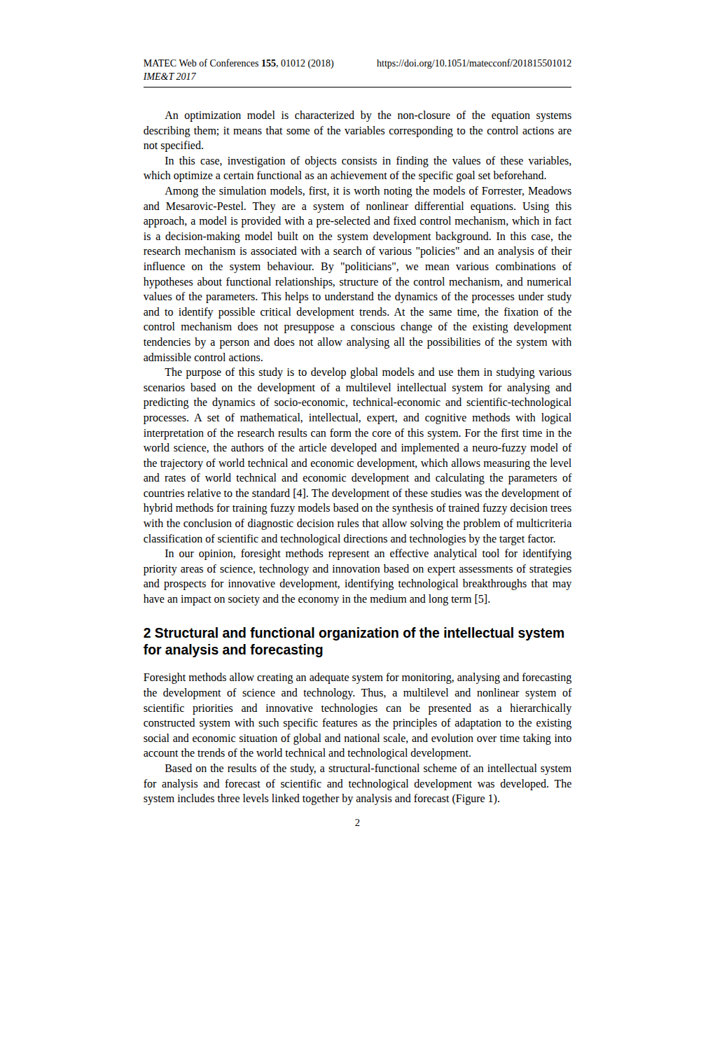MATEC Web of Conferences 155, 01012 (2018) https://doi.org/10.1051/matecconf/201815501012
IME&T 2017
An optimization model is characterized by the non-closure of the equation systems describing them; it means that some of the variables corresponding to the control actions are not specified.
In this case, investigation of objects consists in finding the values of these variables, which optimize a certain functional as an achievement of the specific goal set beforehand.
Among the simulation models, first, it is worth noting the models of Forrester, Meadows and Mesarovic-Pestel. They are a system of nonlinear differential equations. Using this approach, a model is provided with a pre-selected and fixed control mechanism, which in fact is a decision-making model built on the system development background. In this case, the research mechanism is associated with a search of various "policies" and an analysis of their influence on the system behaviour. By "politicians", we mean various combinations of hypotheses about functional relationships, structure of the control mechanism, and numerical values of the parameters. This helps to understand the dynamics of the processes under study and to identify possible critical development trends. At the same time, the fixation of the control mechanism does not presuppose a conscious change of the existing development tendencies by a person and does not allow analysing all the possibilities of the system with admissible control actions.
The purpose of this study is to develop global models and use them in studying various scenarios based on the development of a multilevel intellectual system for analysing and predicting the dynamics of socio-economic, technical-economic and scientific-technological processes. A set of mathematical, intellectual, expert, and cognitive methods with logical interpretation of the research results can form the core of this system. For the first time in the world science, the authors of the article developed and implemented a neuro-fuzzy model of the trajectory of world technical and economic development, which allows measuring the level and rates of world technical and economic development and calculating the parameters of countries relative to the standard [4]. The development of these studies was the development of hybrid methods for training fuzzy models based on the synthesis of trained fuzzy decision trees with the conclusion of diagnostic decision rules that allow solving the problem of multicriteria classification of scientific and technological directions and technologies by the target factor.
In our opinion, foresight methods represent an effective analytical tool for identifying priority areas of science, technology and innovation based on expert assessments of strategies and prospects for innovative development, identifying technological breakthroughs that may have an impact on society and the economy in the medium and long term [5].
2 Structural and functional organization of the intellectual system for analysis and forecasting
Foresight methods allow creating an adequate system for monitoring, analysing and forecasting the development of science and technology. Thus, a multilevel and nonlinear system of scientific priorities and innovative technologies can be presented as a hierarchically constructed system with such specific features as the principles of adaptation to the existing social and economic situation of global and national scale, and evolution over time taking into account the trends of the world technical and technological development.
Based on the results of the study, a structural-functional scheme of an intellectual system for analysis and forecast of scientific and technological development was developed. The system includes three levels linked together by analysis and forecast (Figure 1).
2